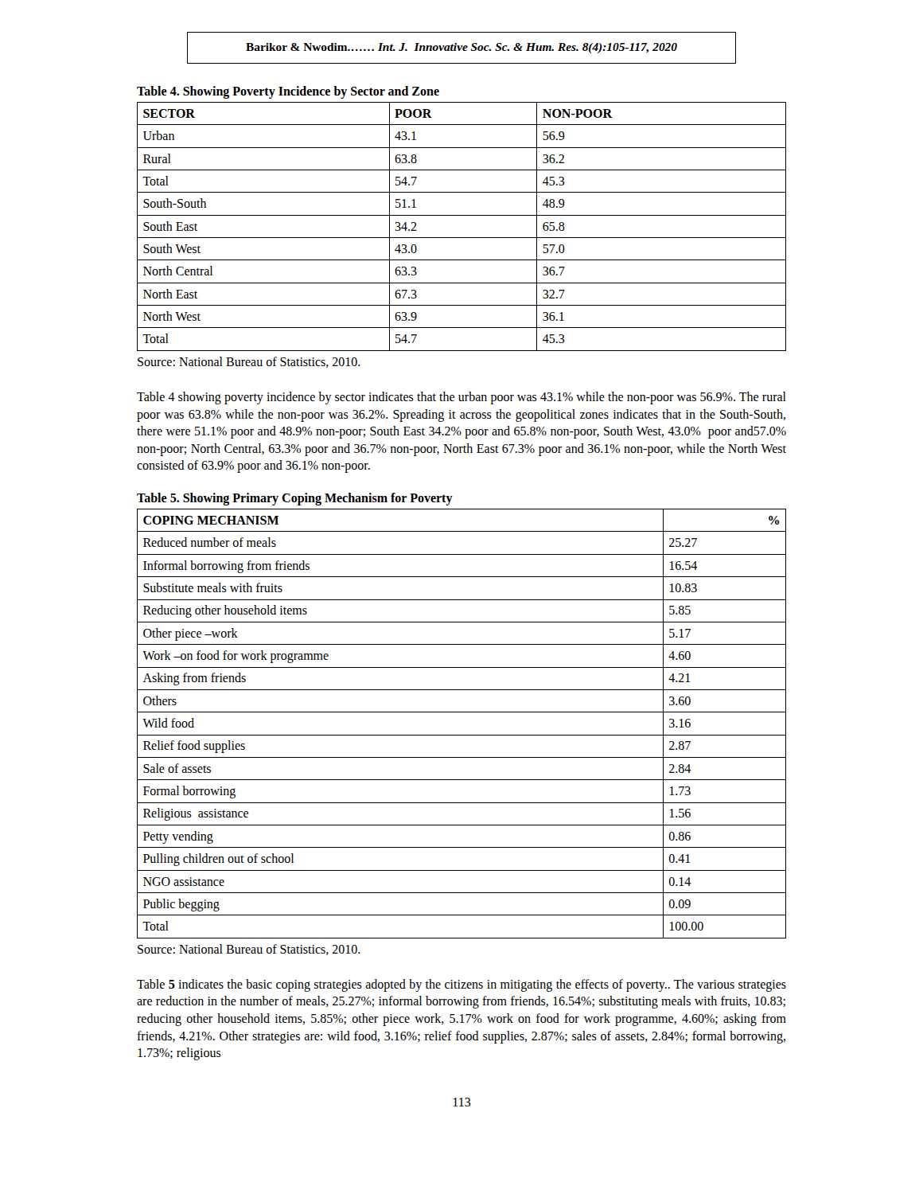Barikor & Nwodim.…… Int. J. Innovative Soc. Sc. & Hum. Res. 8(4):105-117, 2020
Table 4. Showing Poverty Incidence by Sector and Zone
| SECTOR | POOR | NON-POOR |
| --- | --- | --- |
| Urban | 43.1 | 56.9 |
| Rural | 63.8 | 36.2 |
| Total | 54.7 | 45.3 |
| South-South | 51.1 | 48.9 |
| South East | 34.2 | 65.8 |
| South West | 43.0 | 57.0 |
| North Central | 63.3 | 36.7 |
| North East | 67.3 | 32.7 |
| North West | 63.9 | 36.1 |
| Total | 54.7 | 45.3 |
Source: National Bureau of Statistics, 2010.
Table 4 showing poverty incidence by sector indicates that the urban poor was 43.1% while the non-poor was 56.9%. The rural poor was 63.8% while the non-poor was 36.2%. Spreading it across the geopolitical zones indicates that in the South-South, there were 51.1% poor and 48.9% non-poor; South East 34.2% poor and 65.8% non-poor, South West, 43.0% poor and57.0% non-poor; North Central, 63.3% poor and 36.7% non-poor, North East 67.3% poor and 36.1% non-poor, while the North West consisted of 63.9% poor and 36.1% non-poor.
Table 5. Showing Primary Coping Mechanism for Poverty
| COPING MECHANISM | % |
| --- | --- |
| Reduced number of meals | 25.27 |
| Informal borrowing from friends | 16.54 |
| Substitute meals with fruits | 10.83 |
| Reducing other household items | 5.85 |
| Other piece –work | 5.17 |
| Work –on food for work programme | 4.60 |
| Asking from friends | 4.21 |
| Others | 3.60 |
| Wild food | 3.16 |
| Relief food supplies | 2.87 |
| Sale of assets | 2.84 |
| Formal borrowing | 1.73 |
| Religious assistance | 1.56 |
| Petty vending | 0.86 |
| Pulling children out of school | 0.41 |
| NGO assistance | 0.14 |
| Public begging | 0.09 |
| Total | 100.00 |
Source: National Bureau of Statistics, 2010.
Table 5 indicates the basic coping strategies adopted by the citizens in mitigating the effects of poverty.. The various strategies are reduction in the number of meals, 25.27%; informal borrowing from friends, 16.54%; substituting meals with fruits, 10.83; reducing other household items, 5.85%; other piece work, 5.17% work on food for work programme, 4.60%; asking from friends, 4.21%. Other strategies are: wild food, 3.16%; relief food supplies, 2.87%; sales of assets, 2.84%; formal borrowing, 1.73%; religious
113